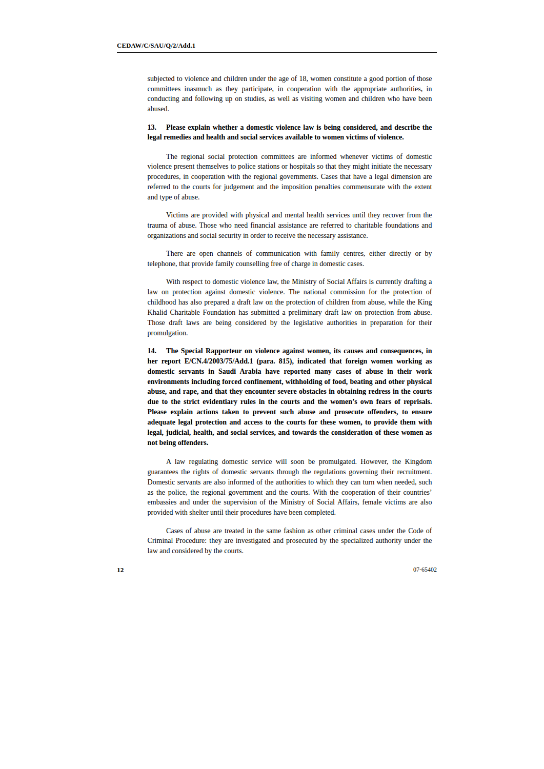CEDAW/C/SAU/Q/2/Add.1
subjected to violence and children under the age of 18, women constitute a good portion of those committees inasmuch as they participate, in cooperation with the appropriate authorities, in conducting and following up on studies, as well as visiting women and children who have been abused.
13. Please explain whether a domestic violence law is being considered, and describe the legal remedies and health and social services available to women victims of violence.
The regional social protection committees are informed whenever victims of domestic violence present themselves to police stations or hospitals so that they might initiate the necessary procedures, in cooperation with the regional governments. Cases that have a legal dimension are referred to the courts for judgement and the imposition penalties commensurate with the extent and type of abuse.
Victims are provided with physical and mental health services until they recover from the trauma of abuse. Those who need financial assistance are referred to charitable foundations and organizations and social security in order to receive the necessary assistance.
There are open channels of communication with family centres, either directly or by telephone, that provide family counselling free of charge in domestic cases.
With respect to domestic violence law, the Ministry of Social Affairs is currently drafting a law on protection against domestic violence. The national commission for the protection of childhood has also prepared a draft law on the protection of children from abuse, while the King Khalid Charitable Foundation has submitted a preliminary draft law on protection from abuse. Those draft laws are being considered by the legislative authorities in preparation for their promulgation.
14. The Special Rapporteur on violence against women, its causes and consequences, in her report E/CN.4/2003/75/Add.1 (para. 815), indicated that foreign women working as domestic servants in Saudi Arabia have reported many cases of abuse in their work environments including forced confinement, withholding of food, beating and other physical abuse, and rape, and that they encounter severe obstacles in obtaining redress in the courts due to the strict evidentiary rules in the courts and the women’s own fears of reprisals. Please explain actions taken to prevent such abuse and prosecute offenders, to ensure adequate legal protection and access to the courts for these women, to provide them with legal, judicial, health, and social services, and towards the consideration of these women as not being offenders.
A law regulating domestic service will soon be promulgated. However, the Kingdom guarantees the rights of domestic servants through the regulations governing their recruitment. Domestic servants are also informed of the authorities to which they can turn when needed, such as the police, the regional government and the courts. With the cooperation of their countries’ embassies and under the supervision of the Ministry of Social Affairs, female victims are also provided with shelter until their procedures have been completed.
Cases of abuse are treated in the same fashion as other criminal cases under the Code of Criminal Procedure: they are investigated and prosecuted by the specialized authority under the law and considered by the courts.
12 07-65402